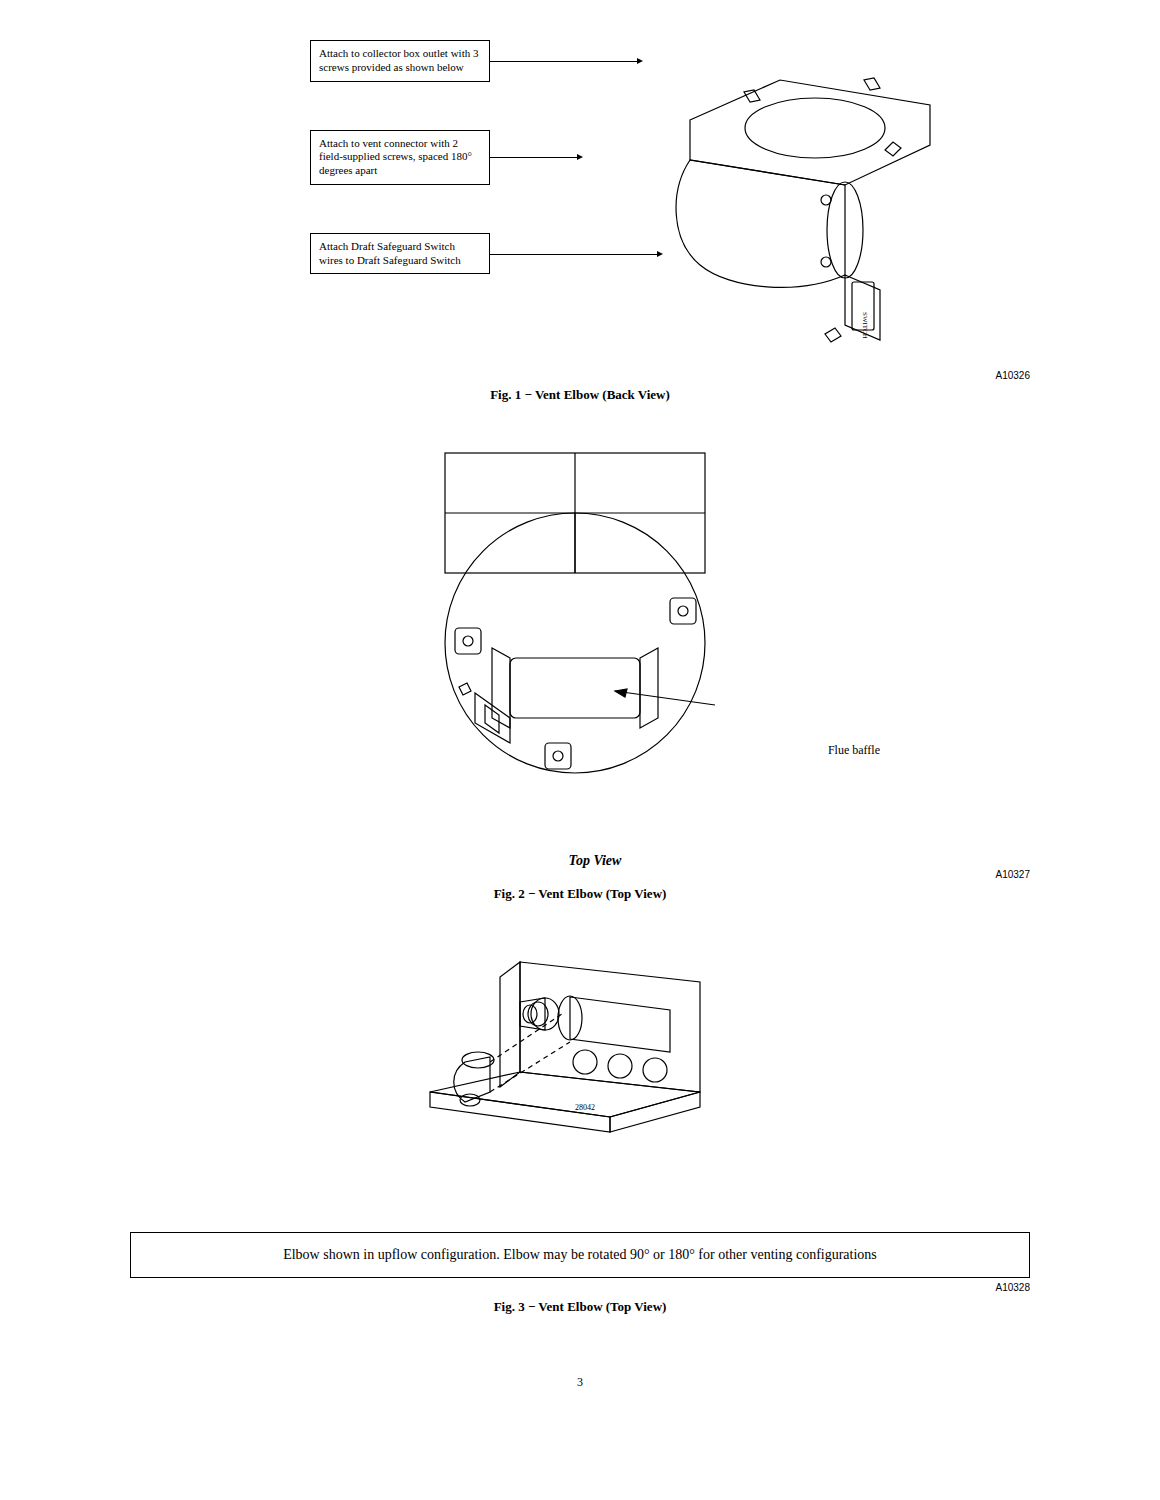Attach to collector box outlet with 3 screws provided as shown below
Attach to vent connector with 2 field-supplied screws, spaced 180° degrees apart
Attach Draft Safeguard Switch wires to Draft Safeguard Switch
SWITCH
A10326
Fig. 1 − Vent Elbow (Back View)
Flue baffle
Top View
A10327
Fig. 2 − Vent Elbow (Top View)
28042
Elbow shown in upflow configuration. Elbow may be rotated 90° or 180° for other venting configurations
A10328
Fig. 3 − Vent Elbow (Top View)
3